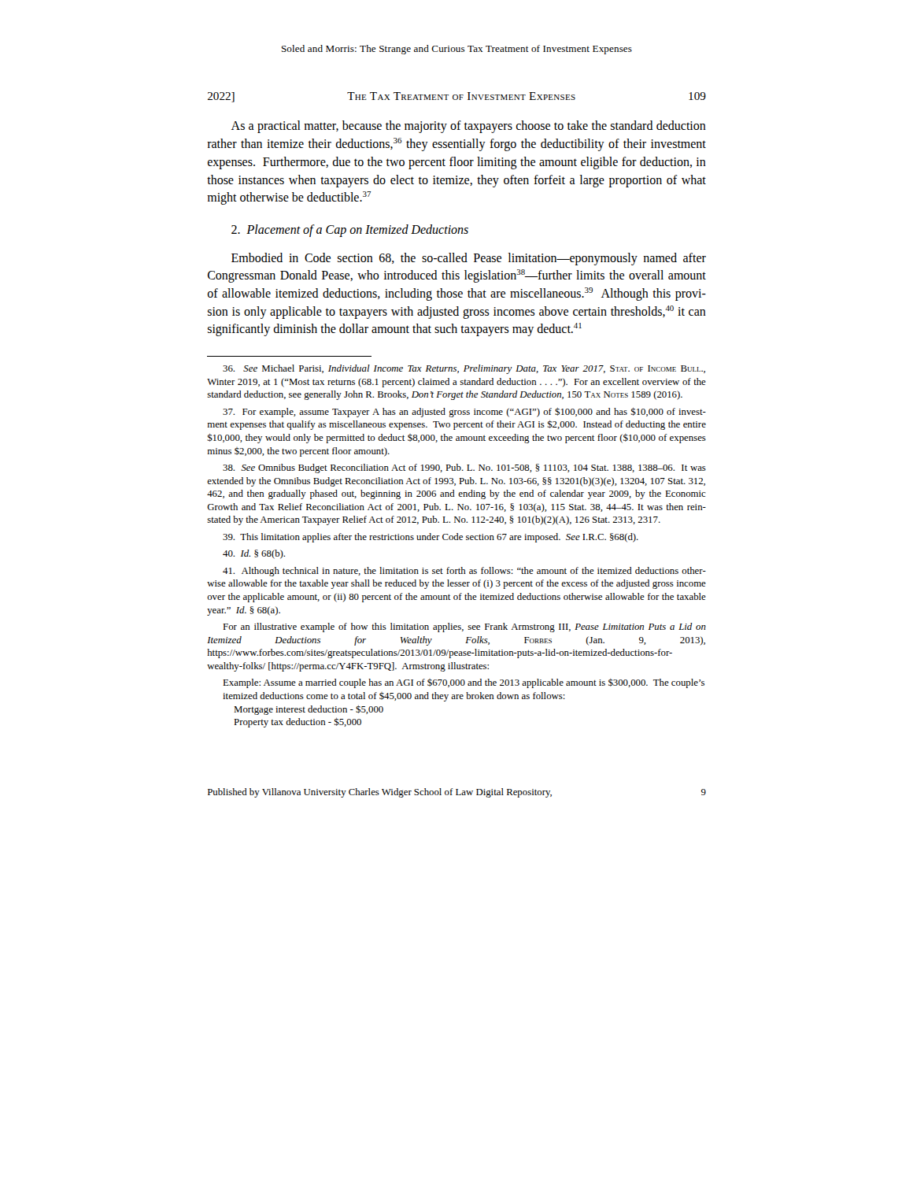Soled and Morris: The Strange and Curious Tax Treatment of Investment Expenses
2022] The Tax Treatment of Investment Expenses 109
As a practical matter, because the majority of taxpayers choose to take the standard deduction rather than itemize their deductions,36 they essentially forgo the deductibility of their investment expenses. Furthermore, due to the two percent floor limiting the amount eligible for deduction, in those instances when taxpayers do elect to itemize, they often forfeit a large proportion of what might otherwise be deductible.37
2. Placement of a Cap on Itemized Deductions
Embodied in Code section 68, the so-called Pease limitation—eponymously named after Congressman Donald Pease, who introduced this legislation38—further limits the overall amount of allowable itemized deductions, including those that are miscellaneous.39 Although this provision is only applicable to taxpayers with adjusted gross incomes above certain thresholds,40 it can significantly diminish the dollar amount that such taxpayers may deduct.41
36. See Michael Parisi, Individual Income Tax Returns, Preliminary Data, Tax Year 2017, Stat. of Income Bull., Winter 2019, at 1 (“Most tax returns (68.1 percent) claimed a standard deduction . . . .”). For an excellent overview of the standard deduction, see generally John R. Brooks, Don’t Forget the Standard Deduction, 150 Tax Notes 1589 (2016).
37. For example, assume Taxpayer A has an adjusted gross income (“AGI”) of $100,000 and has $10,000 of investment expenses that qualify as miscellaneous expenses. Two percent of their AGI is $2,000. Instead of deducting the entire $10,000, they would only be permitted to deduct $8,000, the amount exceeding the two percent floor ($10,000 of expenses minus $2,000, the two percent floor amount).
38. See Omnibus Budget Reconciliation Act of 1990, Pub. L. No. 101-508, § 11103, 104 Stat. 1388, 1388–06. It was extended by the Omnibus Budget Reconciliation Act of 1993, Pub. L. No. 103-66, §§ 13201(b)(3)(e), 13204, 107 Stat. 312, 462, and then gradually phased out, beginning in 2006 and ending by the end of calendar year 2009, by the Economic Growth and Tax Relief Reconciliation Act of 2001, Pub. L. No. 107-16, § 103(a), 115 Stat. 38, 44–45. It was then reinstated by the American Taxpayer Relief Act of 2012, Pub. L. No. 112-240, § 101(b)(2)(A), 126 Stat. 2313, 2317.
39. This limitation applies after the restrictions under Code section 67 are imposed. See I.R.C. §68(d).
40. Id. § 68(b).
41. Although technical in nature, the limitation is set forth as follows: “the amount of the itemized deductions otherwise allowable for the taxable year shall be reduced by the lesser of (i) 3 percent of the excess of the adjusted gross income over the applicable amount, or (ii) 80 percent of the amount of the itemized deductions otherwise allowable for the taxable year.” Id. § 68(a).
For an illustrative example of how this limitation applies, see Frank Armstrong III, Pease Limitation Puts a Lid on Itemized Deductions for Wealthy Folks, Forbes (Jan. 9, 2013), https://www.forbes.com/sites/greatspeculations/2013/01/09/pease-limitation-puts-a-lid-on-itemized-deductions-for-wealthy-folks/ [https://perma.cc/Y4FK-T9FQ]. Armstrong illustrates:
Example: Assume a married couple has an AGI of $670,000 and the 2013 applicable amount is $300,000. The couple’s itemized deductions come to a total of $45,000 and they are broken down as follows:
Mortgage interest deduction - $5,000
Property tax deduction - $5,000
Published by Villanova University Charles Widger School of Law Digital Repository,
9